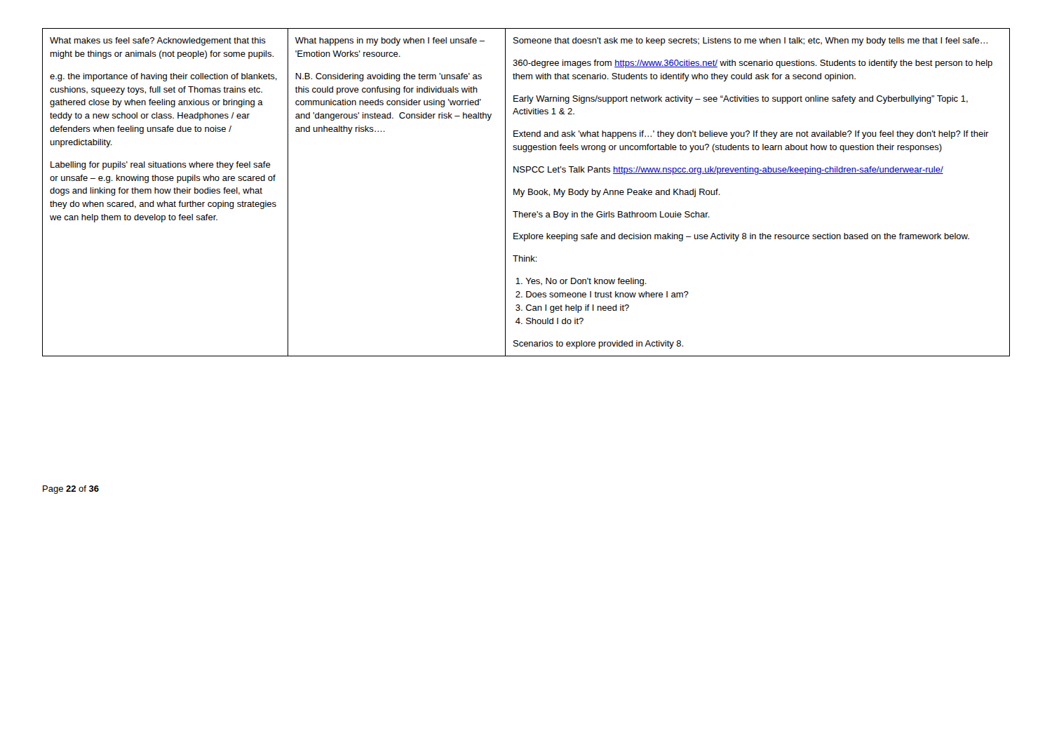| What makes us feel safe? Acknowledgement that this might be things or animals (not people) for some pupils. e.g. the importance of having their collection of blankets, cushions, squeezy toys, full set of Thomas trains etc. gathered close by when feeling anxious or bringing a teddy to a new school or class. Headphones / ear defenders when feeling unsafe due to noise / unpredictability. Labelling for pupils' real situations where they feel safe or unsafe – e.g. knowing those pupils who are scared of dogs and linking for them how their bodies feel, what they do when scared, and what further coping strategies we can help them to develop to feel safer. | What happens in my body when I feel unsafe – 'Emotion Works' resource. N.B. Considering avoiding the term 'unsafe' as this could prove confusing for individuals with communication needs consider using 'worried' and 'dangerous' instead. Consider risk – healthy and unhealthy risks…. | Someone that doesn't ask me to keep secrets; Listens to me when I talk; etc, When my body tells me that I feel safe… 360-degree images from https://www.360cities.net/ with scenario questions. Students to identify the best person to help them with that scenario. Students to identify who they could ask for a second opinion. Early Warning Signs/support network activity – see “Activities to support online safety and Cyberbullying” Topic 1, Activities 1 & 2. Extend and ask 'what happens if…' they don't believe you? If they are not available? If you feel they don't help? If their suggestion feels wrong or uncomfortable to you? (students to learn about how to question their responses) NSPCC Let's Talk Pants https://www.nspcc.org.uk/preventing-abuse/keeping-children-safe/underwear-rule/ My Book, My Body by Anne Peake and Khadj Rouf. There's a Boy in the Girls Bathroom Louie Schar. Explore keeping safe and decision making – use Activity 8 in the resource section based on the framework below. Think: Yes, No or Don't know feeling. Does someone I trust know where I am? Can I get help if I need it? Should I do it? Scenarios to explore provided in Activity 8. |
Page 22 of 36